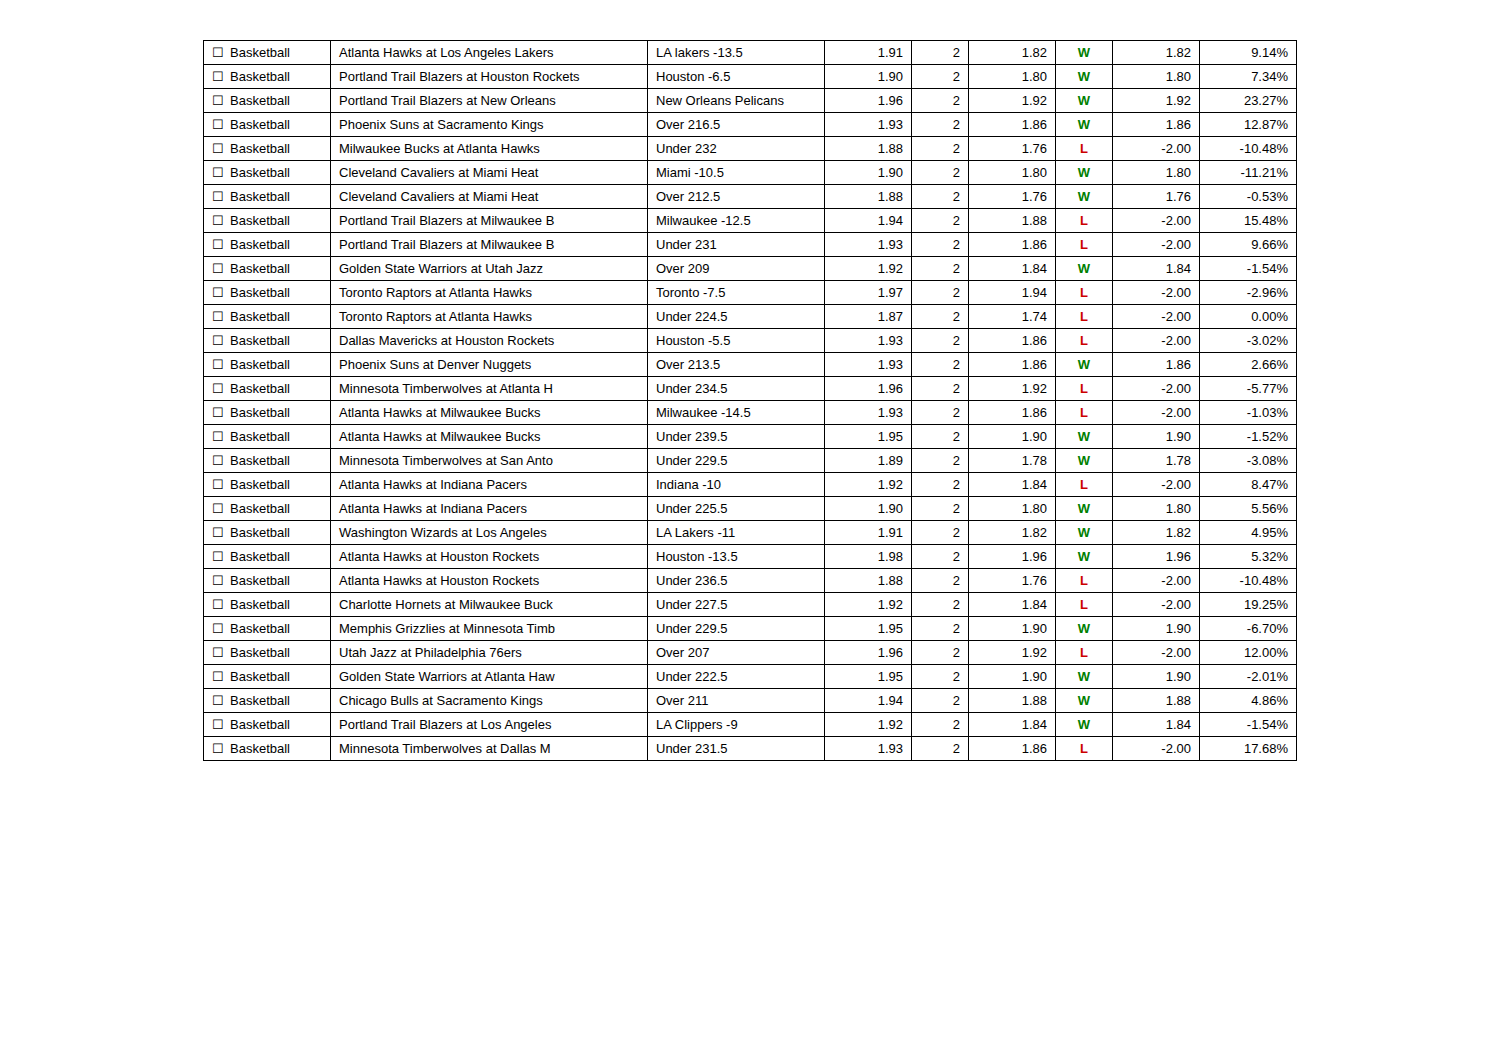| Basketball | Atlanta Hawks at Los Angeles Lakers | LA lakers -13.5 | 1.91 | 2 | 1.82 | W | 1.82 | 9.14% |
| Basketball | Portland Trail Blazers at Houston Rockets | Houston -6.5 | 1.90 | 2 | 1.80 | W | 1.80 | 7.34% |
| Basketball | Portland Trail Blazers at New Orleans | New Orleans Pelicans | 1.96 | 2 | 1.92 | W | 1.92 | 23.27% |
| Basketball | Phoenix Suns at Sacramento Kings | Over 216.5 | 1.93 | 2 | 1.86 | W | 1.86 | 12.87% |
| Basketball | Milwaukee Bucks at Atlanta Hawks | Under 232 | 1.88 | 2 | 1.76 | L | -2.00 | -10.48% |
| Basketball | Cleveland Cavaliers at Miami Heat | Miami -10.5 | 1.90 | 2 | 1.80 | W | 1.80 | -11.21% |
| Basketball | Cleveland Cavaliers at Miami Heat | Over 212.5 | 1.88 | 2 | 1.76 | W | 1.76 | -0.53% |
| Basketball | Portland Trail Blazers at Milwaukee B | Milwaukee -12.5 | 1.94 | 2 | 1.88 | L | -2.00 | 15.48% |
| Basketball | Portland Trail Blazers at Milwaukee B | Under 231 | 1.93 | 2 | 1.86 | L | -2.00 | 9.66% |
| Basketball | Golden State Warriors at Utah Jazz | Over 209 | 1.92 | 2 | 1.84 | W | 1.84 | -1.54% |
| Basketball | Toronto Raptors at Atlanta Hawks | Toronto -7.5 | 1.97 | 2 | 1.94 | L | -2.00 | -2.96% |
| Basketball | Toronto Raptors at Atlanta Hawks | Under 224.5 | 1.87 | 2 | 1.74 | L | -2.00 | 0.00% |
| Basketball | Dallas Mavericks at Houston Rockets | Houston -5.5 | 1.93 | 2 | 1.86 | L | -2.00 | -3.02% |
| Basketball | Phoenix Suns at Denver Nuggets | Over 213.5 | 1.93 | 2 | 1.86 | W | 1.86 | 2.66% |
| Basketball | Minnesota Timberwolves at Atlanta H | Under 234.5 | 1.96 | 2 | 1.92 | L | -2.00 | -5.77% |
| Basketball | Atlanta Hawks at Milwaukee Bucks | Milwaukee -14.5 | 1.93 | 2 | 1.86 | L | -2.00 | -1.03% |
| Basketball | Atlanta Hawks at Milwaukee Bucks | Under 239.5 | 1.95 | 2 | 1.90 | W | 1.90 | -1.52% |
| Basketball | Minnesota Timberwolves at San Anto | Under 229.5 | 1.89 | 2 | 1.78 | W | 1.78 | -3.08% |
| Basketball | Atlanta Hawks at Indiana Pacers | Indiana -10 | 1.92 | 2 | 1.84 | L | -2.00 | 8.47% |
| Basketball | Atlanta Hawks at Indiana Pacers | Under 225.5 | 1.90 | 2 | 1.80 | W | 1.80 | 5.56% |
| Basketball | Washington Wizards at Los Angeles | LA Lakers -11 | 1.91 | 2 | 1.82 | W | 1.82 | 4.95% |
| Basketball | Atlanta Hawks at Houston Rockets | Houston -13.5 | 1.98 | 2 | 1.96 | W | 1.96 | 5.32% |
| Basketball | Atlanta Hawks at Houston Rockets | Under 236.5 | 1.88 | 2 | 1.76 | L | -2.00 | -10.48% |
| Basketball | Charlotte Hornets at Milwaukee Buck | Under 227.5 | 1.92 | 2 | 1.84 | L | -2.00 | 19.25% |
| Basketball | Memphis Grizzlies at Minnesota Timb | Under 229.5 | 1.95 | 2 | 1.90 | W | 1.90 | -6.70% |
| Basketball | Utah Jazz at Philadelphia 76ers | Over 207 | 1.96 | 2 | 1.92 | L | -2.00 | 12.00% |
| Basketball | Golden State Warriors at Atlanta Haw | Under 222.5 | 1.95 | 2 | 1.90 | W | 1.90 | -2.01% |
| Basketball | Chicago Bulls at Sacramento Kings | Over 211 | 1.94 | 2 | 1.88 | W | 1.88 | 4.86% |
| Basketball | Portland Trail Blazers at Los Angeles | LA Clippers -9 | 1.92 | 2 | 1.84 | W | 1.84 | -1.54% |
| Basketball | Minnesota Timberwolves at Dallas M | Under 231.5 | 1.93 | 2 | 1.86 | L | -2.00 | 17.68% |